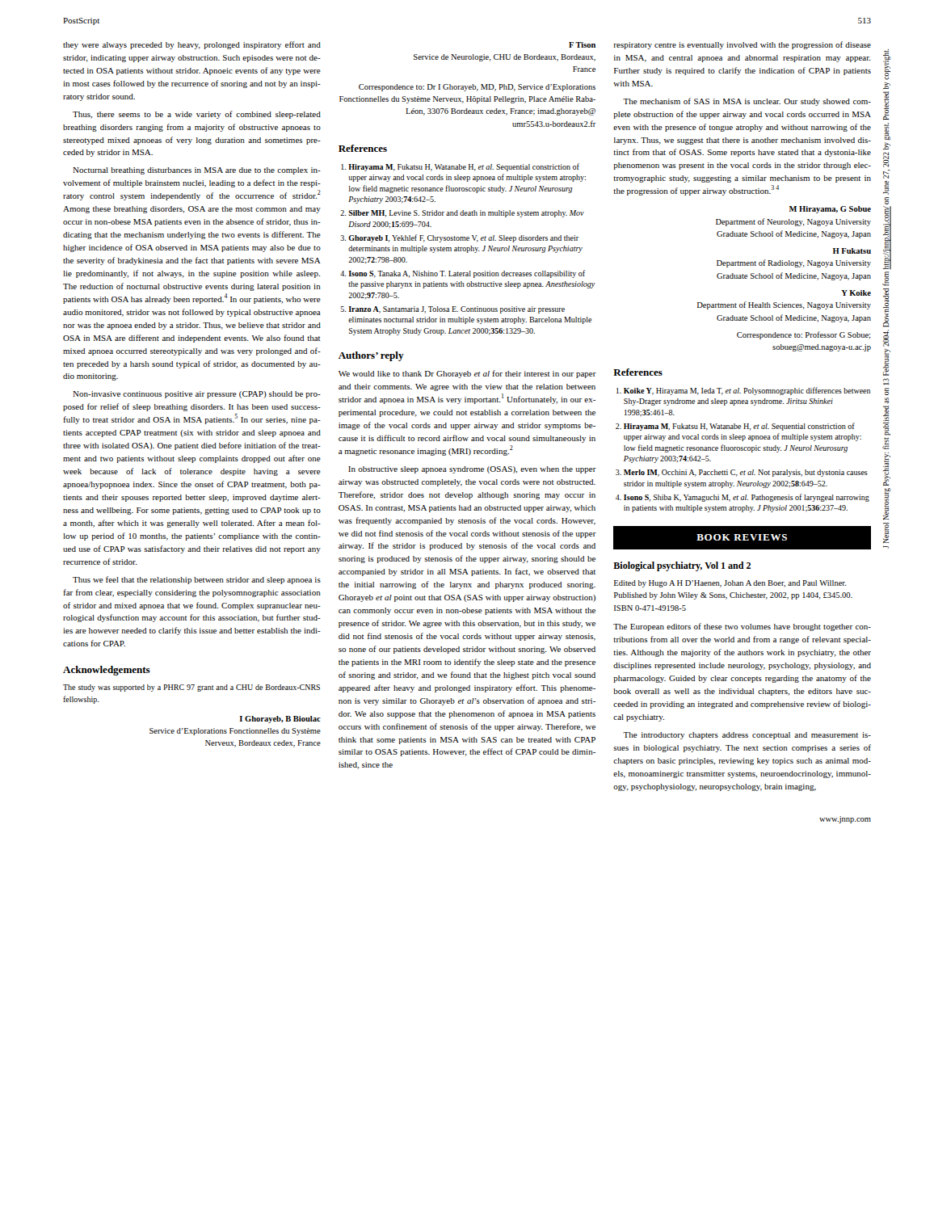PostScript 513
J Neurol Neurosurg Psychiatry: first published as on 13 February 2004. Downloaded from http://jnnp.bmj.com/ on June 27, 2022 by guest. Protected by copyright.
they were always preceded by heavy, prolonged inspiratory effort and stridor, indicating upper airway obstruction. Such episodes were not detected in OSA patients without stridor. Apnoeic events of any type were in most cases followed by the recurrence of snoring and not by an inspiratory stridor sound.
Thus, there seems to be a wide variety of combined sleep-related breathing disorders ranging from a majority of obstructive apnoeas to stereotyped mixed apnoeas of very long duration and sometimes preceded by stridor in MSA.
Nocturnal breathing disturbances in MSA are due to the complex involvement of multiple brainstem nuclei, leading to a defect in the respiratory control system independently of the occurrence of stridor.2 Among these breathing disorders, OSA are the most common and may occur in non-obese MSA patients even in the absence of stridor, thus indicating that the mechanism underlying the two events is different. The higher incidence of OSA observed in MSA patients may also be due to the severity of bradykinesia and the fact that patients with severe MSA lie predominantly, if not always, in the supine position while asleep. The reduction of nocturnal obstructive events during lateral position in patients with OSA has already been reported.4 In our patients, who were audio monitored, stridor was not followed by typical obstructive apnoea nor was the apnoea ended by a stridor. Thus, we believe that stridor and OSA in MSA are different and independent events. We also found that mixed apnoea occurred stereotypically and was very prolonged and often preceded by a harsh sound typical of stridor, as documented by audio monitoring.
Non-invasive continuous positive air pressure (CPAP) should be proposed for relief of sleep breathing disorders. It has been used successfully to treat stridor and OSA in MSA patients.5 In our series, nine patients accepted CPAP treatment (six with stridor and sleep apnoea and three with isolated OSA). One patient died before initiation of the treatment and two patients without sleep complaints dropped out after one week because of lack of tolerance despite having a severe apnoea/hypopnoea index. Since the onset of CPAP treatment, both patients and their spouses reported better sleep, improved daytime alertness and wellbeing. For some patients, getting used to CPAP took up to a month, after which it was generally well tolerated. After a mean follow up period of 10 months, the patients’ compliance with the continued use of CPAP was satisfactory and their relatives did not report any recurrence of stridor.
Thus we feel that the relationship between stridor and sleep apnoea is far from clear, especially considering the polysomnographic association of stridor and mixed apnoea that we found. Complex supranuclear neurological dysfunction may account for this association, but further studies are however needed to clarify this issue and better establish the indications for CPAP.
Acknowledgements
The study was supported by a PHRC 97 grant and a CHU de Bordeaux-CNRS fellowship.
I Ghorayeb, B Bioulac
Service d’Explorations Fonctionnelles du Système
Nerveux, Bordeaux cedex, France
F Tison
Service de Neurologie, CHU de Bordeaux, Bordeaux,
France
Correspondence to: Dr I Ghorayeb, MD, PhD, Service d’Explorations Fonctionnelles du Système Nerveux, Hôpital Pellegrin, Place Amélie Raba-Léon, 33076 Bordeaux cedex, France; imad.ghorayeb@
umr5543.u-bordeaux2.fr
References
Hirayama M, Fukatsu H, Watanabe H, et al. Sequential constriction of upper airway and vocal cords in sleep apnoea of multiple system atrophy: low field magnetic resonance fluoroscopic study. J Neurol Neurosurg Psychiatry 2003;74:642–5.
Silber MH, Levine S. Stridor and death in multiple system atrophy. Mov Disord 2000;15:699–704.
Ghorayeb I, Yekhlef F, Chrysostome V, et al. Sleep disorders and their determinants in multiple system atrophy. J Neurol Neurosurg Psychiatry 2002;72:798–800.
Isono S, Tanaka A, Nishino T. Lateral position decreases collapsibility of the passive pharynx in patients with obstructive sleep apnea. Anesthesiology 2002;97:780–5.
Iranzo A, Santamaria J, Tolosa E. Continuous positive air pressure eliminates nocturnal stridor in multiple system atrophy. Barcelona Multiple System Atrophy Study Group. Lancet 2000;356:1329–30.
Authors’ reply
We would like to thank Dr Ghorayeb et al for their interest in our paper and their comments. We agree with the view that the relation between stridor and apnoea in MSA is very important.1 Unfortunately, in our experimental procedure, we could not establish a correlation between the image of the vocal cords and upper airway and stridor symptoms because it is difficult to record airflow and vocal sound simultaneously in a magnetic resonance imaging (MRI) recording.2
In obstructive sleep apnoea syndrome (OSAS), even when the upper airway was obstructed completely, the vocal cords were not obstructed. Therefore, stridor does not develop although snoring may occur in OSAS. In contrast, MSA patients had an obstructed upper airway, which was frequently accompanied by stenosis of the vocal cords. However, we did not find stenosis of the vocal cords without stenosis of the upper airway. If the stridor is produced by stenosis of the vocal cords and snoring is produced by stenosis of the upper airway, snoring should be accompanied by stridor in all MSA patients. In fact, we observed that the initial narrowing of the larynx and pharynx produced snoring. Ghorayeb et al point out that OSA (SAS with upper airway obstruction) can commonly occur even in non-obese patients with MSA without the presence of stridor. We agree with this observation, but in this study, we did not find stenosis of the vocal cords without upper airway stenosis, so none of our patients developed stridor without snoring. We observed the patients in the MRI room to identify the sleep state and the presence of snoring and stridor, and we found that the highest pitch vocal sound appeared after heavy and prolonged inspiratory effort. This phenomenon is very similar to Ghorayeb et al’s observation of apnoea and stridor. We also suppose that the phenomenon of apnoea in MSA patients occurs with confinement of stenosis of the upper airway. Therefore, we think that some patients in MSA with SAS can be treated with CPAP similar to OSAS patients. However, the effect of CPAP could be diminished, since the
respiratory centre is eventually involved with the progression of disease in MSA, and central apnoea and abnormal respiration may appear. Further study is required to clarify the indication of CPAP in patients with MSA.
The mechanism of SAS in MSA is unclear. Our study showed complete obstruction of the upper airway and vocal cords occurred in MSA even with the presence of tongue atrophy and without narrowing of the larynx. Thus, we suggest that there is another mechanism involved distinct from that of OSAS. Some reports have stated that a dystonia-like phenomenon was present in the vocal cords in the stridor through electromyographic study, suggesting a similar mechanism to be present in the progression of upper airway obstruction.3 4
M Hirayama, G Sobue
Department of Neurology, Nagoya University
Graduate School of Medicine, Nagoya, Japan
H Fukatsu
Department of Radiology, Nagoya University
Graduate School of Medicine, Nagoya, Japan
Y Koike
Department of Health Sciences, Nagoya University
Graduate School of Medicine, Nagoya, Japan
Correspondence to: Professor G Sobue;
sobueg@med.nagoya-u.ac.jp
References
Koike Y, Hirayama M, Ieda T, et al. Polysomnographic differences between Shy-Drager syndrome and sleep apnea syndrome. Jiritsu Shinkei 1998;35:461–8.
Hirayama M, Fukatsu H, Watanabe H, et al. Sequential constriction of upper airway and vocal cords in sleep apnoea of multiple system atrophy: low field magnetic resonance fluoroscopic study. J Neurol Neurosurg Psychiatry 2003;74:642–5.
Merlo IM, Occhini A, Pacchetti C, et al. Not paralysis, but dystonia causes stridor in multiple system atrophy. Neurology 2002;58:649–52.
Isono S, Shiba K, Yamaguchi M, et al. Pathogenesis of laryngeal narrowing in patients with multiple system atrophy. J Physiol 2001;536:237–49.
BOOK REVIEWS
Biological psychiatry, Vol 1 and 2
Edited by Hugo A H D’Haenen, Johan A den Boer, and Paul Willner. Published by John Wiley & Sons, Chichester, 2002, pp 1404, £345.00. ISBN 0-471-49198-5
The European editors of these two volumes have brought together contributions from all over the world and from a range of relevant specialties. Although the majority of the authors work in psychiatry, the other disciplines represented include neurology, psychology, physiology, and pharmacology. Guided by clear concepts regarding the anatomy of the book overall as well as the individual chapters, the editors have succeeded in providing an integrated and comprehensive review of biological psychiatry.
The introductory chapters address conceptual and measurement issues in biological psychiatry. The next section comprises a series of chapters on basic principles, reviewing key topics such as animal models, monoaminergic transmitter systems, neuroendocrinology, immunology, psychophysiology, neuropsychology, brain imaging,
www.jnnp.com